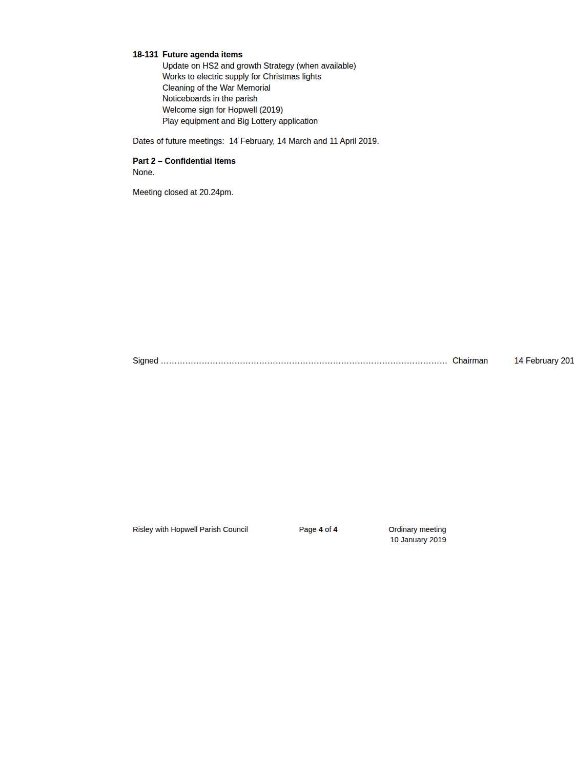18-131
Future agenda items
Update on HS2 and growth Strategy (when available)
Works to electric supply for Christmas lights
Cleaning of the War Memorial
Noticeboards in the parish
Welcome sign for Hopwell (2019)
Play equipment and Big Lottery application
Dates of future meetings: 14 February, 14 March and 11 April 2019.
Part 2 – Confidential items
None.
Meeting closed at 20.24pm.
Signed …………………………………………………………………………………………… Chairman 14 February 2019
Risley with Hopwell Parish Council
Page 4 of 4
Ordinary meeting
10 January 2019